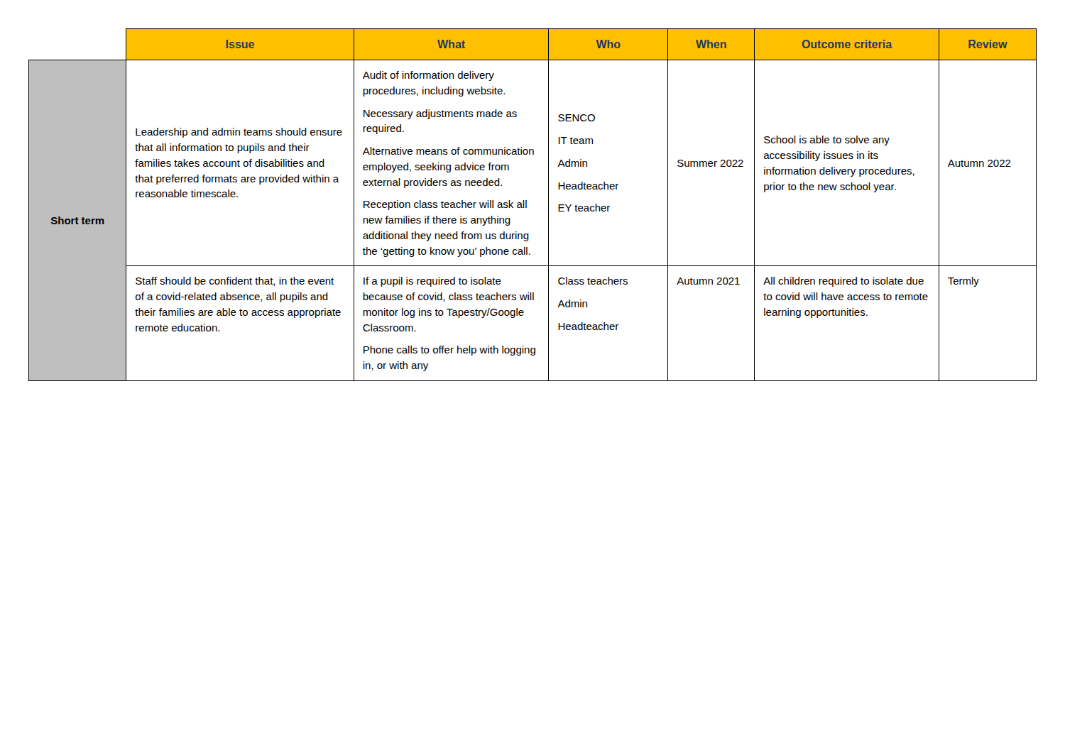| | Issue | What | Who | When | Outcome criteria | Review |
| --- | --- | --- | --- | --- | --- | --- |
| Short term | Leadership and admin teams should ensure that all information to pupils and their families takes account of disabilities and that preferred formats are provided within a reasonable timescale. | Audit of information delivery procedures, including website. Necessary adjustments made as required. Alternative means of communication employed, seeking advice from external providers as needed. Reception class teacher will ask all new families if there is anything additional they need from us during the ‘getting to know you’ phone call. | SENCO IT team Admin Headteacher EY teacher | Summer 2022 | School is able to solve any accessibility issues in its information delivery procedures, prior to the new school year. | Autumn 2022 |
| Staff should be confident that, in the event of a covid-related absence, all pupils and their families are able to access appropriate remote education. | If a pupil is required to isolate because of covid, class teachers will monitor log ins to Tapestry/Google Classroom. Phone calls to offer help with logging in, or with any | Class teachers Admin Headteacher | Autumn 2021 | All children required to isolate due to covid will have access to remote learning opportunities. | Termly |